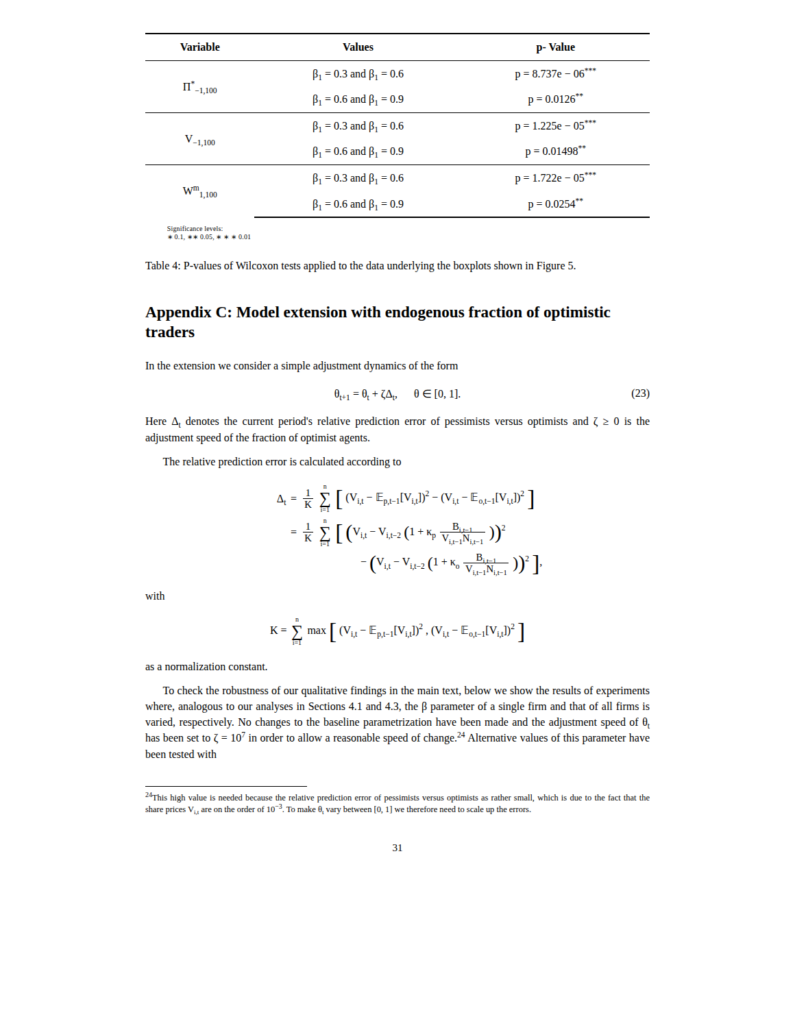| Variable | Values | p- Value |
| --- | --- | --- |
| Π * −1,100 | β 1 = 0.3 and β 1 = 0.6 | p = 8.737e − 06 *** |
| β 1 = 0.6 and β 1 = 0.9 | p = 0.0126 ** |
| V −1,100 | β 1 = 0.3 and β 1 = 0.6 | p = 1.225e − 05 *** |
| β 1 = 0.6 and β 1 = 0.9 | p = 0.01498 ** |
| W m 1,100 | β 1 = 0.3 and β 1 = 0.6 | p = 1.722e − 05 *** |
| β 1 = 0.6 and β 1 = 0.9 | p = 0.0254 ** |
Significance levels:
∗ 0.1, ∗∗ 0.05, ∗ ∗ ∗ 0.01
Table 4: P-values of Wilcoxon tests applied to the data underlying the boxplots shown in Figure 5.
Appendix C: Model extension with endogenous fraction of optimistic traders
In the extension we consider a simple adjustment dynamics of the form
θt+1 = θt + ζΔt, θ ∈ [0, 1]. (23)
Here Δt denotes the current period's relative prediction error of pessimists versus optimists and ζ ≥ 0 is the adjustment speed of the fraction of optimist agents.
The relative prediction error is calculated according to
| Δ t | = | 1 K n ∑ i=1 [ (V i,t − 𝔼 p,t−1 [V i,t ]) 2 − (V i,t − 𝔼 o,t−1 [V i,t ]) 2 ] |
| | = | 1 K n ∑ i=1 [ ( V i,t − V i,t−2 ( 1 + κ p B i,t−1 V i,t−1 N i,t−1 ) ) 2 |
| | | − ( V i,t − V i,t−2 ( 1 + κ o B i,t−1 V i,t−1 N i,t−1 ) ) 2 ] , |
with
K = n∑i=1 max [ (Vi,t − 𝔼p,t−1[Vi,t])2 , (Vi,t − 𝔼o,t−1[Vi,t])2 ]
as a normalization constant.
To check the robustness of our qualitative findings in the main text, below we show the results of experiments where, analogous to our analyses in Sections 4.1 and 4.3, the β parameter of a single firm and that of all firms is varied, respectively. No changes to the baseline parametrization have been made and the adjustment speed of θt has been set to ζ = 107 in order to allow a reasonable speed of change.24 Alternative values of this parameter have been tested with
24This high value is needed because the relative prediction error of pessimists versus optimists as rather small, which is due to the fact that the share prices Vi,t are on the order of 10−3. To make θt vary between [0, 1] we therefore need to scale up the errors.
31